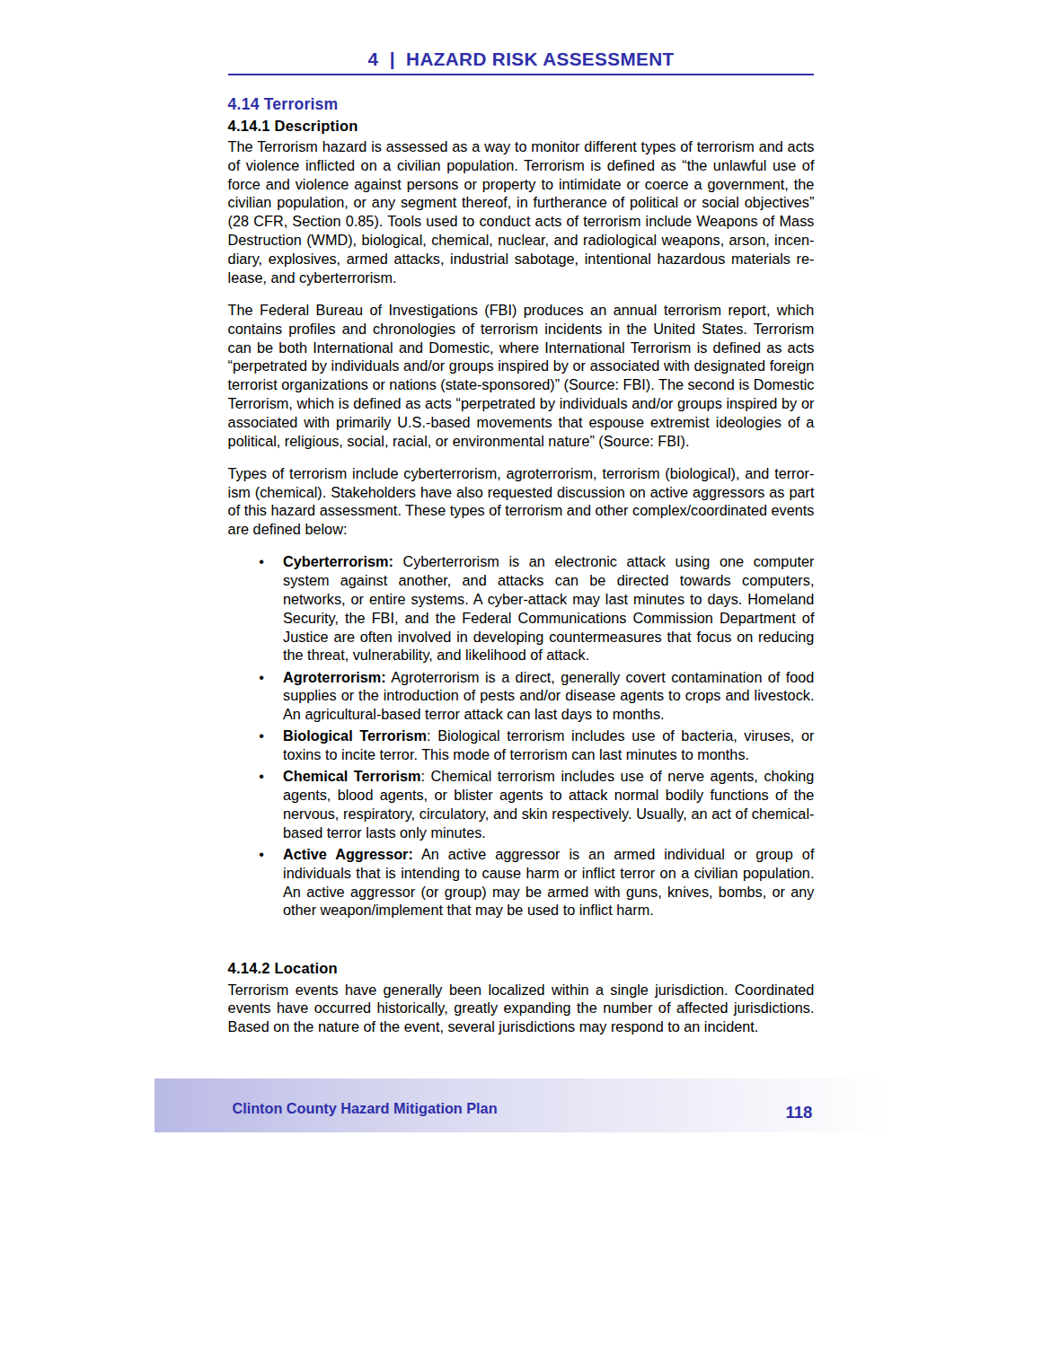4 | HAZARD RISK ASSESSMENT
4.14 Terrorism
4.14.1 Description
The Terrorism hazard is assessed as a way to monitor different types of terrorism and acts of violence inflicted on a civilian population. Terrorism is defined as “the unlawful use of force and violence against persons or property to intimidate or coerce a government, the civilian population, or any segment thereof, in furtherance of political or social objectives” (28 CFR, Section 0.85). Tools used to conduct acts of terrorism include Weapons of Mass Destruction (WMD), biological, chemical, nuclear, and radiological weapons, arson, incendiary, explosives, armed attacks, industrial sabotage, intentional hazardous materials release, and cyberterrorism.
The Federal Bureau of Investigations (FBI) produces an annual terrorism report, which contains profiles and chronologies of terrorism incidents in the United States. Terrorism can be both International and Domestic, where International Terrorism is defined as acts “perpetrated by individuals and/or groups inspired by or associated with designated foreign terrorist organizations or nations (state-sponsored)” (Source: FBI). The second is Domestic Terrorism, which is defined as acts “perpetrated by individuals and/or groups inspired by or associated with primarily U.S.-based movements that espouse extremist ideologies of a political, religious, social, racial, or environmental nature” (Source: FBI).
Types of terrorism include cyberterrorism, agroterrorism, terrorism (biological), and terrorism (chemical). Stakeholders have also requested discussion on active aggressors as part of this hazard assessment. These types of terrorism and other complex/coordinated events are defined below:
Cyberterrorism: Cyberterrorism is an electronic attack using one computer system against another, and attacks can be directed towards computers, networks, or entire systems. A cyber-attack may last minutes to days. Homeland Security, the FBI, and the Federal Communications Commission Department of Justice are often involved in developing countermeasures that focus on reducing the threat, vulnerability, and likelihood of attack.
Agroterrorism: Agroterrorism is a direct, generally covert contamination of food supplies or the introduction of pests and/or disease agents to crops and livestock. An agricultural-based terror attack can last days to months.
Biological Terrorism: Biological terrorism includes use of bacteria, viruses, or toxins to incite terror. This mode of terrorism can last minutes to months.
Chemical Terrorism: Chemical terrorism includes use of nerve agents, choking agents, blood agents, or blister agents to attack normal bodily functions of the nervous, respiratory, circulatory, and skin respectively. Usually, an act of chemical-based terror lasts only minutes.
Active Aggressor: An active aggressor is an armed individual or group of individuals that is intending to cause harm or inflict terror on a civilian population. An active aggressor (or group) may be armed with guns, knives, bombs, or any other weapon/implement that may be used to inflict harm.
4.14.2 Location
Terrorism events have generally been localized within a single jurisdiction. Coordinated events have occurred historically, greatly expanding the number of affected jurisdictions. Based on the nature of the event, several jurisdictions may respond to an incident.
Clinton County Hazard Mitigation Plan
118